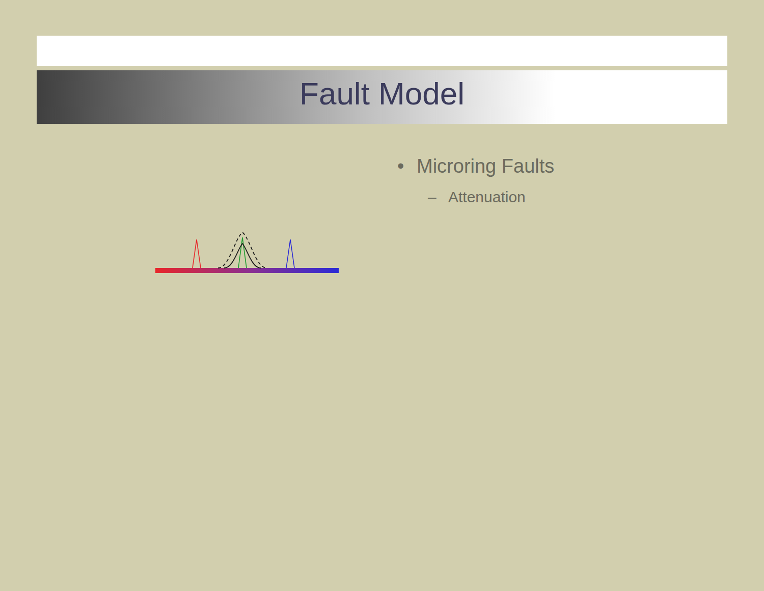UC DAVIS
Fault Model
Microring Faults
Attenuation